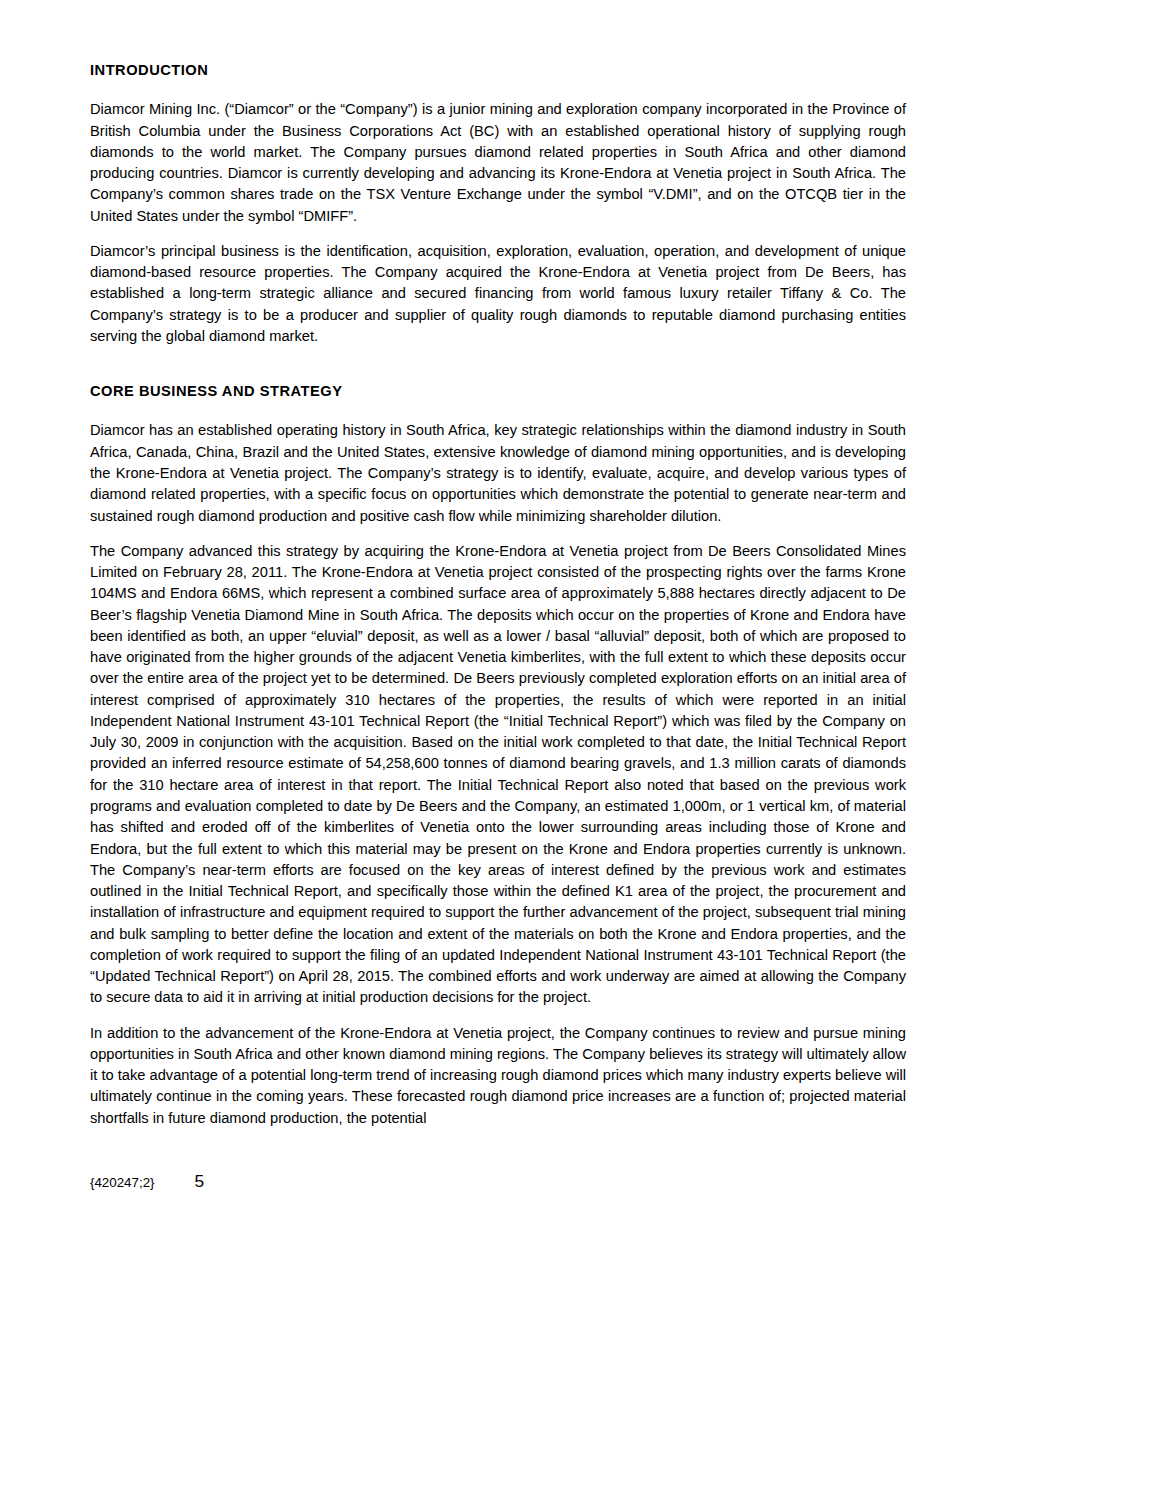INTRODUCTION
Diamcor Mining Inc. (“Diamcor” or the “Company”) is a junior mining and exploration company incorporated in the Province of British Columbia under the Business Corporations Act (BC) with an established operational history of supplying rough diamonds to the world market. The Company pursues diamond related properties in South Africa and other diamond producing countries. Diamcor is currently developing and advancing its Krone-Endora at Venetia project in South Africa. The Company’s common shares trade on the TSX Venture Exchange under the symbol “V.DMI”, and on the OTCQB tier in the United States under the symbol “DMIFF”.
Diamcor’s principal business is the identification, acquisition, exploration, evaluation, operation, and development of unique diamond-based resource properties. The Company acquired the Krone-Endora at Venetia project from De Beers, has established a long-term strategic alliance and secured financing from world famous luxury retailer Tiffany & Co. The Company’s strategy is to be a producer and supplier of quality rough diamonds to reputable diamond purchasing entities serving the global diamond market.
CORE BUSINESS AND STRATEGY
Diamcor has an established operating history in South Africa, key strategic relationships within the diamond industry in South Africa, Canada, China, Brazil and the United States, extensive knowledge of diamond mining opportunities, and is developing the Krone-Endora at Venetia project. The Company’s strategy is to identify, evaluate, acquire, and develop various types of diamond related properties, with a specific focus on opportunities which demonstrate the potential to generate near-term and sustained rough diamond production and positive cash flow while minimizing shareholder dilution.
The Company advanced this strategy by acquiring the Krone-Endora at Venetia project from De Beers Consolidated Mines Limited on February 28, 2011. The Krone-Endora at Venetia project consisted of the prospecting rights over the farms Krone 104MS and Endora 66MS, which represent a combined surface area of approximately 5,888 hectares directly adjacent to De Beer’s flagship Venetia Diamond Mine in South Africa. The deposits which occur on the properties of Krone and Endora have been identified as both, an upper “eluvial” deposit, as well as a lower / basal “alluvial” deposit, both of which are proposed to have originated from the higher grounds of the adjacent Venetia kimberlites, with the full extent to which these deposits occur over the entire area of the project yet to be determined. De Beers previously completed exploration efforts on an initial area of interest comprised of approximately 310 hectares of the properties, the results of which were reported in an initial Independent National Instrument 43-101 Technical Report (the “Initial Technical Report”) which was filed by the Company on July 30, 2009 in conjunction with the acquisition. Based on the initial work completed to that date, the Initial Technical Report provided an inferred resource estimate of 54,258,600 tonnes of diamond bearing gravels, and 1.3 million carats of diamonds for the 310 hectare area of interest in that report. The Initial Technical Report also noted that based on the previous work programs and evaluation completed to date by De Beers and the Company, an estimated 1,000m, or 1 vertical km, of material has shifted and eroded off of the kimberlites of Venetia onto the lower surrounding areas including those of Krone and Endora, but the full extent to which this material may be present on the Krone and Endora properties currently is unknown. The Company’s near-term efforts are focused on the key areas of interest defined by the previous work and estimates outlined in the Initial Technical Report, and specifically those within the defined K1 area of the project, the procurement and installation of infrastructure and equipment required to support the further advancement of the project, subsequent trial mining and bulk sampling to better define the location and extent of the materials on both the Krone and Endora properties, and the completion of work required to support the filing of an updated Independent National Instrument 43-101 Technical Report (the “Updated Technical Report”) on April 28, 2015. The combined efforts and work underway are aimed at allowing the Company to secure data to aid it in arriving at initial production decisions for the project.
In addition to the advancement of the Krone-Endora at Venetia project, the Company continues to review and pursue mining opportunities in South Africa and other known diamond mining regions. The Company believes its strategy will ultimately allow it to take advantage of a potential long-term trend of increasing rough diamond prices which many industry experts believe will ultimately continue in the coming years. These forecasted rough diamond price increases are a function of; projected material shortfalls in future diamond production, the potential
{420247;2}5